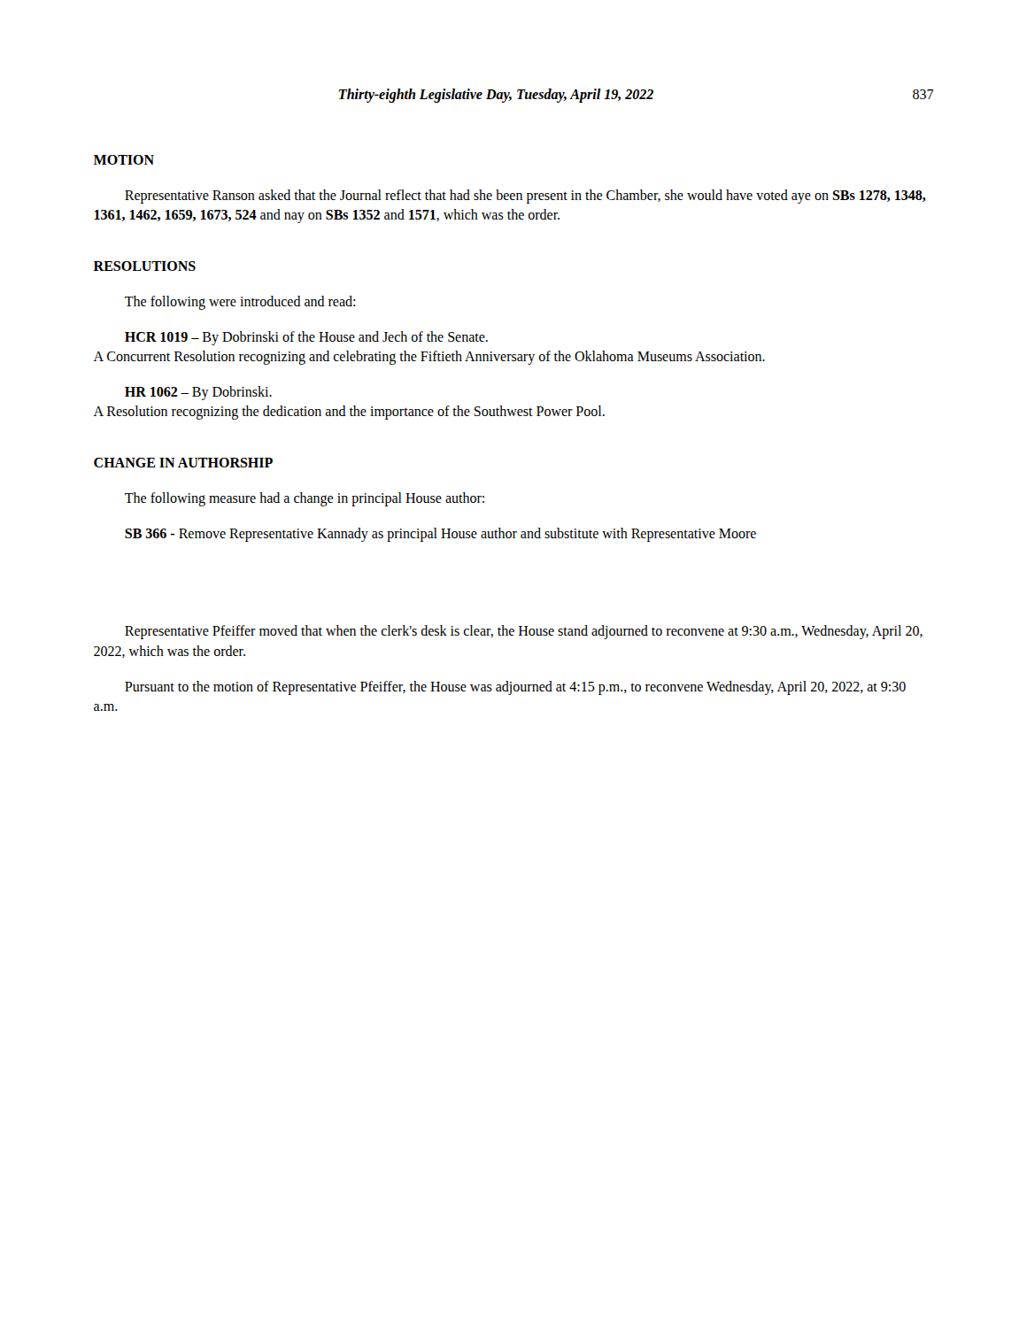Thirty-eighth Legislative Day, Tuesday, April 19, 2022 837
Motion
Representative Ranson asked that the Journal reflect that had she been present in the Chamber, she would have voted aye on SBs 1278, 1348, 1361, 1462, 1659, 1673, 524 and nay on SBs 1352 and 1571, which was the order.
Resolutions
The following were introduced and read:
HCR 1019 – By Dobrinski of the House and Jech of the Senate.
A Concurrent Resolution recognizing and celebrating the Fiftieth Anniversary of the Oklahoma Museums Association.
HR 1062 – By Dobrinski.
A Resolution recognizing the dedication and the importance of the Southwest Power Pool.
Change in Authorship
The following measure had a change in principal House author:
SB 366 - Remove Representative Kannady as principal House author and substitute with Representative Moore
Representative Pfeiffer moved that when the clerk's desk is clear, the House stand adjourned to reconvene at 9:30 a.m., Wednesday, April 20, 2022, which was the order.
Pursuant to the motion of Representative Pfeiffer, the House was adjourned at 4:15 p.m., to reconvene Wednesday, April 20, 2022, at 9:30 a.m.